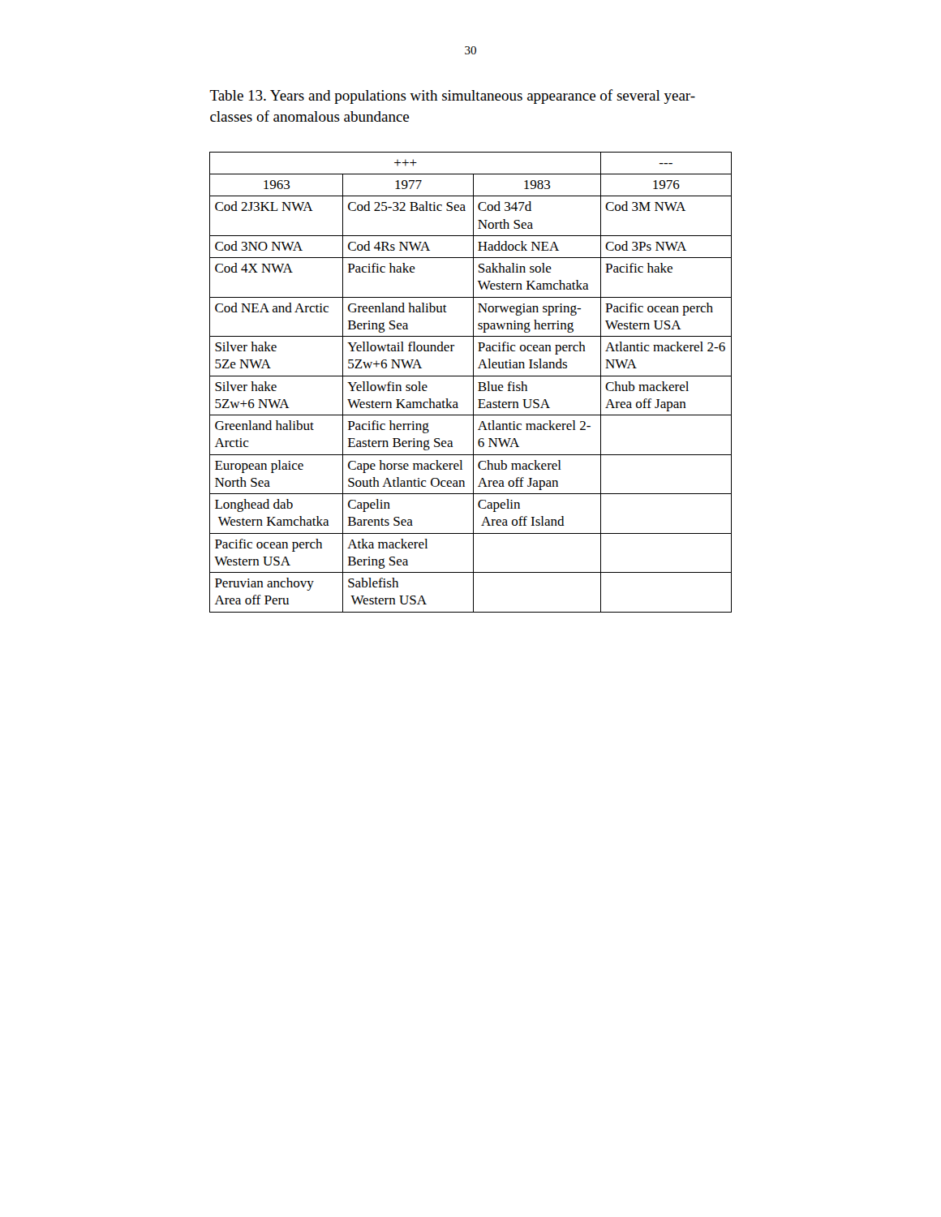30
Table 13. Years and populations with simultaneous appearance of several year-classes of anomalous abundance
| +++ | --- |
| --- | --- |
| 1963 | 1977 | 1983 | 1976 |
| Cod 2J3KL NWA | Cod 25-32 Baltic Sea | Cod 347d North Sea | Cod 3M NWA |
| Cod 3NO NWA | Cod 4Rs NWA | Haddock NEA | Cod 3Ps NWA |
| Cod 4X NWA | Pacific hake | Sakhalin sole Western Kamchatka | Pacific hake |
| Cod NEA and Arctic | Greenland halibut Bering Sea | Norwegian spring-spawning herring | Pacific ocean perch Western USA |
| Silver hake 5Ze NWA | Yellowtail flounder 5Zw+6 NWA | Pacific ocean perch Aleutian Islands | Atlantic mackerel 2-6 NWA |
| Silver hake 5Zw+6 NWA | Yellowfin sole Western Kamchatka | Blue fish Eastern USA | Chub mackerel Area off Japan |
| Greenland halibut Arctic | Pacific herring Eastern Bering Sea | Atlantic mackerel 2-6 NWA | |
| European plaice North Sea | Cape horse mackerel South Atlantic Ocean | Chub mackerel Area off Japan | |
| Longhead dab Western Kamchatka | Capelin Barents Sea | Capelin Area off Island | |
| Pacific ocean perch Western USA | Atka mackerel Bering Sea | | |
| Peruvian anchovy Area off Peru | Sablefish Western USA | | |